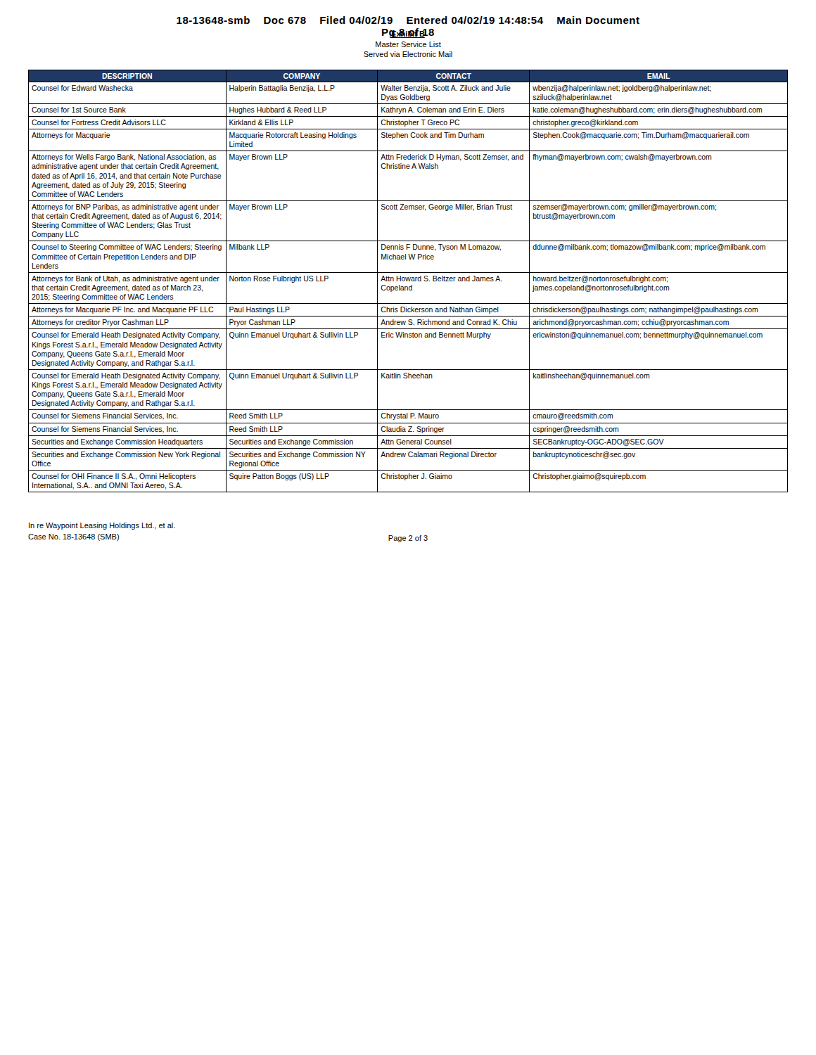18-13648-smb Doc 678 Filed 04/02/19 Entered 04/02/19 14:48:54 Main Document Pg 8 of 18
Exhibit B
Master Service List
Served via Electronic Mail
| DESCRIPTION | COMPANY | CONTACT | EMAIL |
| --- | --- | --- | --- |
| Counsel for Edward Washecka | Halperin Battaglia Benzija, L.L.P | Walter Benzija, Scott A. Ziluck and Julie Dyas Goldberg | wbenzija@halperinlaw.net; jgoldberg@halperinlaw.net; sziluck@halperinlaw.net |
| Counsel for 1st Source Bank | Hughes Hubbard & Reed LLP | Kathryn A. Coleman and Erin E. Diers | katie.coleman@hugheshubbard.com; erin.diers@hugheshubbard.com |
| Counsel for Fortress Credit Advisors LLC | Kirkland & Ellis LLP | Christopher T Greco PC | christopher.greco@kirkland.com |
| Attorneys for Macquarie | Macquarie Rotorcraft Leasing Holdings Limited | Stephen Cook and Tim Durham | Stephen.Cook@macquarie.com; Tim.Durham@macquarierail.com |
| Attorneys for Wells Fargo Bank, National Association, as administrative agent under that certain Credit Agreement, dated as of April 16, 2014, and that certain Note Purchase Agreement, dated as of July 29, 2015; Steering Committee of WAC Lenders | Mayer Brown LLP | Attn Frederick D Hyman, Scott Zemser, and Christine A Walsh | fhyman@mayerbrown.com; cwalsh@mayerbrown.com |
| Attorneys for BNP Paribas, as administrative agent under that certain Credit Agreement, dated as of August 6, 2014; Steering Committee of WAC Lenders; Glas Trust Company LLC | Mayer Brown LLP | Scott Zemser, George Miller, Brian Trust | szemser@mayerbrown.com; gmiller@mayerbrown.com; btrust@mayerbrown.com |
| Counsel to Steering Committee of WAC Lenders; Steering Committee of Certain Prepetition Lenders and DIP Lenders | Milbank LLP | Dennis F Dunne, Tyson M Lomazow, Michael W Price | ddunne@milbank.com; tlomazow@milbank.com; mprice@milbank.com |
| Attorneys for Bank of Utah, as administrative agent under that certain Credit Agreement, dated as of March 23, 2015; Steering Committee of WAC Lenders | Norton Rose Fulbright US LLP | Attn Howard S. Beltzer and James A. Copeland | howard.beltzer@nortonrosefulbright.com; james.copeland@nortonrosefulbright.com |
| Attorneys for Macquarie PF Inc. and Macquarie PF LLC | Paul Hastings LLP | Chris Dickerson and Nathan Gimpel | chrisdickerson@paulhastings.com; nathangimpel@paulhastings.com |
| Attorneys for creditor Pryor Cashman LLP | Pryor Cashman LLP | Andrew S. Richmond and Conrad K. Chiu | arichmond@pryorcashman.com; cchiu@pryorcashman.com |
| Counsel for Emerald Heath Designated Activity Company, Kings Forest S.a.r.l., Emerald Meadow Designated Activity Company, Queens Gate S.a.r.l., Emerald Moor Designated Activity Company, and Rathgar S.a.r.l. | Quinn Emanuel Urquhart & Sullivin LLP | Eric Winston and Bennett Murphy | ericwinston@quinnemanuel.com; bennettmurphy@quinnemanuel.com |
| Counsel for Emerald Heath Designated Activity Company, Kings Forest S.a.r.l., Emerald Meadow Designated Activity Company, Queens Gate S.a.r.l., Emerald Moor Designated Activity Company, and Rathgar S.a.r.l. | Quinn Emanuel Urquhart & Sullivin LLP | Kaitlin Sheehan | kaitlinsheehan@quinnemanuel.com |
| Counsel for Siemens Financial Services, Inc. | Reed Smith LLP | Chrystal P. Mauro | cmauro@reedsmith.com |
| Counsel for Siemens Financial Services, Inc. | Reed Smith LLP | Claudia Z. Springer | cspringer@reedsmith.com |
| Securities and Exchange Commission Headquarters | Securities and Exchange Commission | Attn General Counsel | SECBankruptcy-OGC-ADO@SEC.GOV |
| Securities and Exchange Commission New York Regional Office | Securities and Exchange Commission NY Regional Office | Andrew Calamari Regional Director | bankruptcynoticeschr@sec.gov |
| Counsel for OHI Finance II S.A., Omni Helicopters International, S.A.. and OMNI Taxi Aereo, S.A. | Squire Patton Boggs (US) LLP | Christopher J. Giaimo | Christopher.giaimo@squirepb.com |
In re Waypoint Leasing Holdings Ltd., et al.
Case No. 18-13648 (SMB)
Page 2 of 3